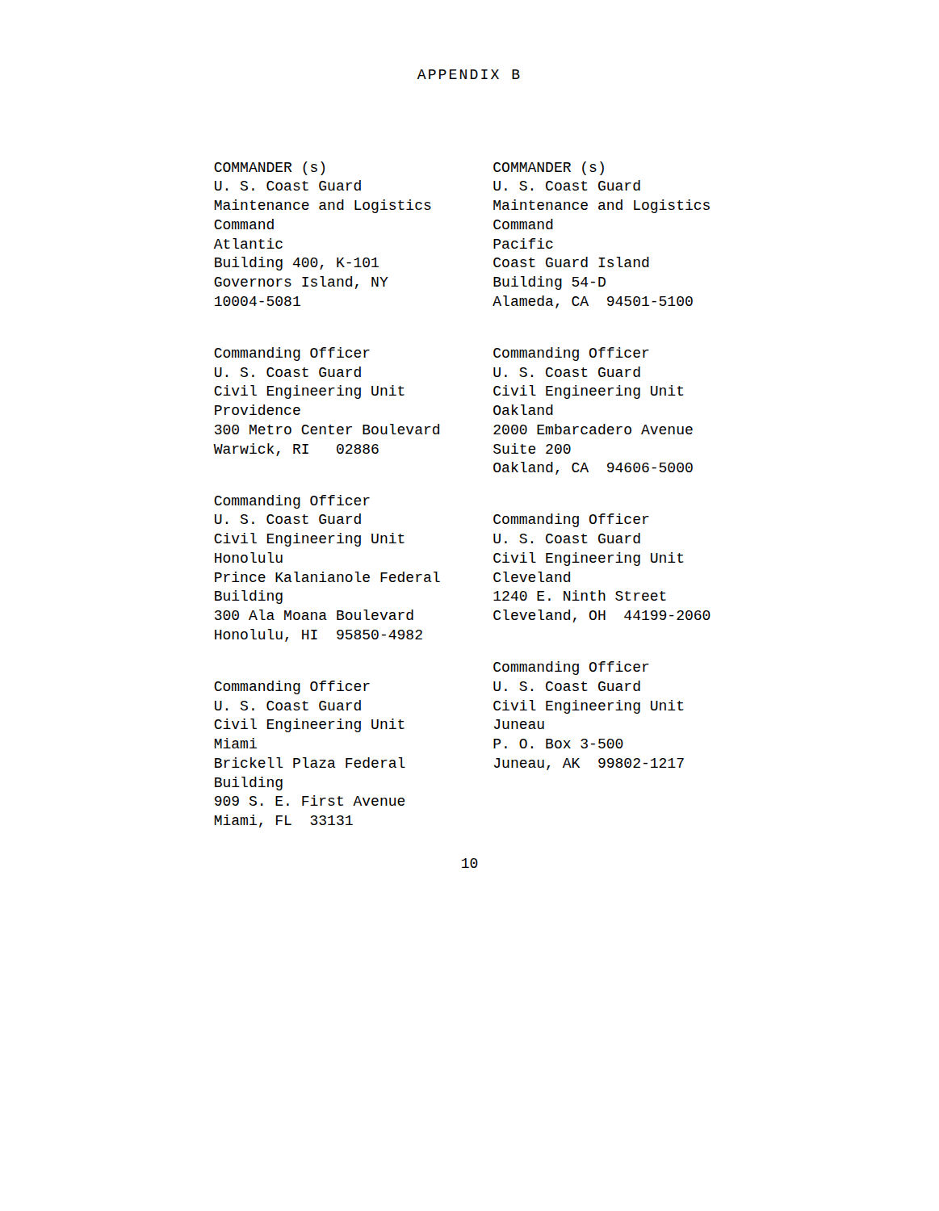APPENDIX B
COMMANDER (s) U. S. Coast Guard Maintenance and Logistics Command Atlantic Building 400, K-101 Governors Island, NY 10004-5081
Commanding Officer U. S. Coast Guard Civil Engineering Unit Providence 300 Metro Center Boulevard Warwick, RI 02886
Commanding Officer U. S. Coast Guard Civil Engineering Unit Honolulu Prince Kalanianole Federal Building 300 Ala Moana Boulevard Honolulu, HI 95850-4982
Commanding Officer U. S. Coast Guard Civil Engineering Unit Miami Brickell Plaza Federal Building 909 S. E. First Avenue Miami, FL 33131
COMMANDER (s) U. S. Coast Guard Maintenance and Logistics Command Pacific Coast Guard Island Building 54-D Alameda, CA 94501-5100
Commanding Officer U. S. Coast Guard Civil Engineering Unit Oakland 2000 Embarcadero Avenue Suite 200 Oakland, CA 94606-5000
Commanding Officer U. S. Coast Guard Civil Engineering Unit Cleveland 1240 E. Ninth Street Cleveland, OH 44199-2060
Commanding Officer U. S. Coast Guard Civil Engineering Unit Juneau P. O. Box 3-500 Juneau, AK 99802-1217
10